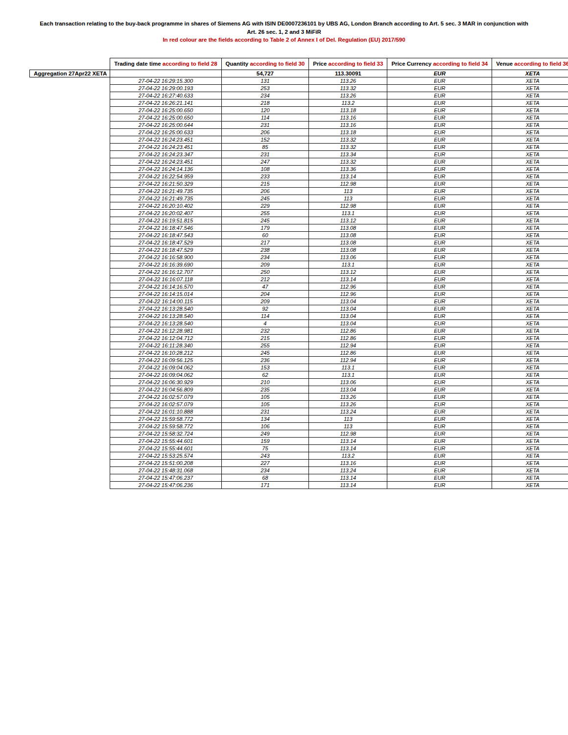Each transaction relating to the buy-back programme in shares of Siemens AG with ISIN DE0007236101 by UBS AG, London Branch according to Art. 5 sec. 3 MAR in conjunction with Art. 26 sec. 1, 2 and 3 MiFiR
In red colour are the fields according to Table 2 of Annex I of Del. Regulation (EU) 2017/590
| | Trading date time according to field 28 | Quantity according to field 30 | Price according to field 33 | Price Currency according to field 34 | Venue according to field 36 |
| --- | --- | --- | --- | --- | --- |
| Aggregation 27Apr22 XETA | | 54,727 | 113.30091 | EUR | XETA |
| | 27-04-22 16:29:15.300 | 131 | 113.26 | EUR | XETA |
| | 27-04-22 16:29:00.193 | 253 | 113.32 | EUR | XETA |
| | 27-04-22 16:27:40.633 | 234 | 113.26 | EUR | XETA |
| | 27-04-22 16:26:21.141 | 218 | 113.2 | EUR | XETA |
| | 27-04-22 16:25:00.650 | 120 | 113.18 | EUR | XETA |
| | 27-04-22 16:25:00.650 | 114 | 113.16 | EUR | XETA |
| | 27-04-22 16:25:00.644 | 231 | 113.16 | EUR | XETA |
| | 27-04-22 16:25:00.633 | 206 | 113.18 | EUR | XETA |
| | 27-04-22 16:24:23.451 | 152 | 113.32 | EUR | XETA |
| | 27-04-22 16:24:23.451 | 85 | 113.32 | EUR | XETA |
| | 27-04-22 16:24:23.347 | 231 | 113.34 | EUR | XETA |
| | 27-04-22 16:24:23.451 | 247 | 113.32 | EUR | XETA |
| | 27-04-22 16:24:14.136 | 108 | 113.36 | EUR | XETA |
| | 27-04-22 16:22:54.959 | 233 | 113.14 | EUR | XETA |
| | 27-04-22 16:21:50.329 | 215 | 112.98 | EUR | XETA |
| | 27-04-22 16:21:49.735 | 206 | 113 | EUR | XETA |
| | 27-04-22 16:21:49.735 | 245 | 113 | EUR | XETA |
| | 27-04-22 16:20:10.402 | 229 | 112.98 | EUR | XETA |
| | 27-04-22 16:20:02.407 | 255 | 113.1 | EUR | XETA |
| | 27-04-22 16:19:51.815 | 245 | 113.12 | EUR | XETA |
| | 27-04-22 16:18:47.546 | 179 | 113.08 | EUR | XETA |
| | 27-04-22 16:18:47.543 | 60 | 113.08 | EUR | XETA |
| | 27-04-22 16:18:47.529 | 217 | 113.08 | EUR | XETA |
| | 27-04-22 16:18:47.529 | 238 | 113.08 | EUR | XETA |
| | 27-04-22 16:16:58.900 | 234 | 113.06 | EUR | XETA |
| | 27-04-22 16:16:39.690 | 209 | 113.1 | EUR | XETA |
| | 27-04-22 16:16:12.707 | 250 | 113.12 | EUR | XETA |
| | 27-04-22 16:16:07.118 | 212 | 113.14 | EUR | XETA |
| | 27-04-22 16:14:16.570 | 47 | 112.96 | EUR | XETA |
| | 27-04-22 16:14:15.014 | 204 | 112.96 | EUR | XETA |
| | 27-04-22 16:14:00.115 | 209 | 113.04 | EUR | XETA |
| | 27-04-22 16:13:28.540 | 92 | 113.04 | EUR | XETA |
| | 27-04-22 16:13:28.540 | 114 | 113.04 | EUR | XETA |
| | 27-04-22 16:13:28.540 | 4 | 113.04 | EUR | XETA |
| | 27-04-22 16:12:28.981 | 232 | 112.86 | EUR | XETA |
| | 27-04-22 16:12:04.712 | 215 | 112.86 | EUR | XETA |
| | 27-04-22 16:11:28.340 | 255 | 112.94 | EUR | XETA |
| | 27-04-22 16:10:28.212 | 245 | 112.86 | EUR | XETA |
| | 27-04-22 16:09:56.125 | 236 | 112.94 | EUR | XETA |
| | 27-04-22 16:09:04.062 | 153 | 113.1 | EUR | XETA |
| | 27-04-22 16:09:04.062 | 62 | 113.1 | EUR | XETA |
| | 27-04-22 16:06:30.929 | 210 | 113.06 | EUR | XETA |
| | 27-04-22 16:04:56.809 | 235 | 113.04 | EUR | XETA |
| | 27-04-22 16:02:57.079 | 105 | 113.26 | EUR | XETA |
| | 27-04-22 16:02:57.079 | 105 | 113.26 | EUR | XETA |
| | 27-04-22 16:01:10.888 | 231 | 113.24 | EUR | XETA |
| | 27-04-22 15:59:58.772 | 134 | 113 | EUR | XETA |
| | 27-04-22 15:59:58.772 | 106 | 113 | EUR | XETA |
| | 27-04-22 15:58:32.724 | 249 | 112.98 | EUR | XETA |
| | 27-04-22 15:55:44.601 | 159 | 113.14 | EUR | XETA |
| | 27-04-22 15:55:44.601 | 75 | 113.14 | EUR | XETA |
| | 27-04-22 15:53:25.574 | 243 | 113.2 | EUR | XETA |
| | 27-04-22 15:51:00.208 | 227 | 113.16 | EUR | XETA |
| | 27-04-22 15:48:31.068 | 234 | 113.24 | EUR | XETA |
| | 27-04-22 15:47:06.237 | 68 | 113.14 | EUR | XETA |
| | 27-04-22 15:47:06.236 | 171 | 113.14 | EUR | XETA |